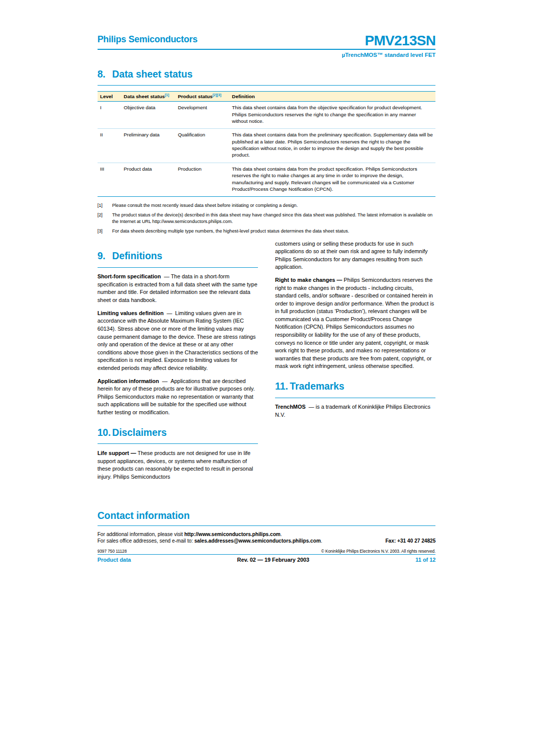Philips Semiconductors
PMV213SN
µTrenchMOS™ standard level FET
8. Data sheet status
| Level | Data sheet status [1] | Product status [2][3] | Definition |
| --- | --- | --- | --- |
| I | Objective data | Development | This data sheet contains data from the objective specification for product development. Philips Semiconductors reserves the right to change the specification in any manner without notice. |
| II | Preliminary data | Qualification | This data sheet contains data from the preliminary specification. Supplementary data will be published at a later date. Philips Semiconductors reserves the right to change the specification without notice, in order to improve the design and supply the best possible product. |
| III | Product data | Production | This data sheet contains data from the product specification. Philips Semiconductors reserves the right to make changes at any time in order to improve the design, manufacturing and supply. Relevant changes will be communicated via a Customer Product/Process Change Notification (CPCN). |
[1] Please consult the most recently issued data sheet before initiating or completing a design.
[2] The product status of the device(s) described in this data sheet may have changed since this data sheet was published. The latest information is available on the Internet at URL http://www.semiconductors.philips.com.
[3] For data sheets describing multiple type numbers, the highest-level product status determines the data sheet status.
9. Definitions
Short-form specification — The data in a short-form specification is extracted from a full data sheet with the same type number and title. For detailed information see the relevant data sheet or data handbook.
Limiting values definition — Limiting values given are in accordance with the Absolute Maximum Rating System (IEC 60134). Stress above one or more of the limiting values may cause permanent damage to the device. These are stress ratings only and operation of the device at these or at any other conditions above those given in the Characteristics sections of the specification is not implied. Exposure to limiting values for extended periods may affect device reliability.
Application information — Applications that are described herein for any of these products are for illustrative purposes only. Philips Semiconductors make no representation or warranty that such applications will be suitable for the specified use without further testing or modification.
10. Disclaimers
Life support — These products are not designed for use in life support appliances, devices, or systems where malfunction of these products can reasonably be expected to result in personal injury. Philips Semiconductors
customers using or selling these products for use in such applications do so at their own risk and agree to fully indemnify Philips Semiconductors for any damages resulting from such application.
Right to make changes — Philips Semiconductors reserves the right to make changes in the products - including circuits, standard cells, and/or software - described or contained herein in order to improve design and/or performance. When the product is in full production (status ‘Production’), relevant changes will be communicated via a Customer Product/Process Change Notification (CPCN). Philips Semiconductors assumes no responsibility or liability for the use of any of these products, conveys no licence or title under any patent, copyright, or mask work right to these products, and makes no representations or warranties that these products are free from patent, copyright, or mask work right infringement, unless otherwise specified.
11. Trademarks
TrenchMOS — is a trademark of Koninklijke Philips Electronics N.V.
Contact information
For additional information, please visit http://www.semiconductors.philips.com.
Fax: +31 40 27 24825 For sales office addresses, send e-mail to: sales.addresses@www.semiconductors.philips.com.
9397 750 11128 © Koninklijke Philips Electronics N.V. 2003. All rights reserved.
Product data
Rev. 02 — 19 February 2003
11 of 12